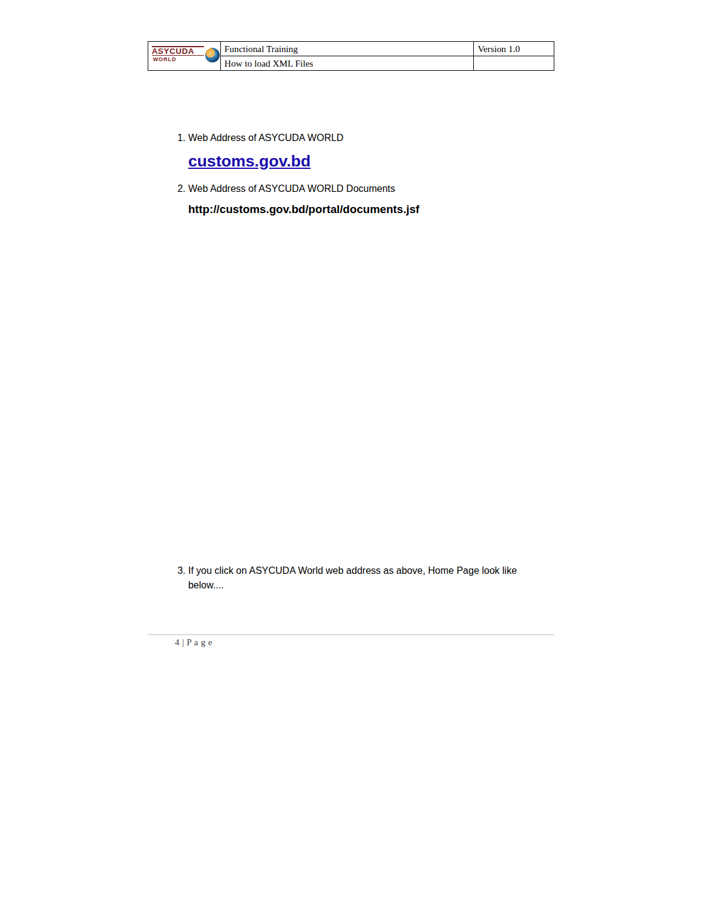| ASYCUDA WORLD | Functional Training | Version 1.0 |
| How to load XML Files | |
Web Address of ASYCUDA WORLD customs.gov.bd
Web Address of ASYCUDA WORLD Documents http://customs.gov.bd/portal/documents.jsf
If you click on ASYCUDA World web address as above, Home Page look like below....
4 | P a g e